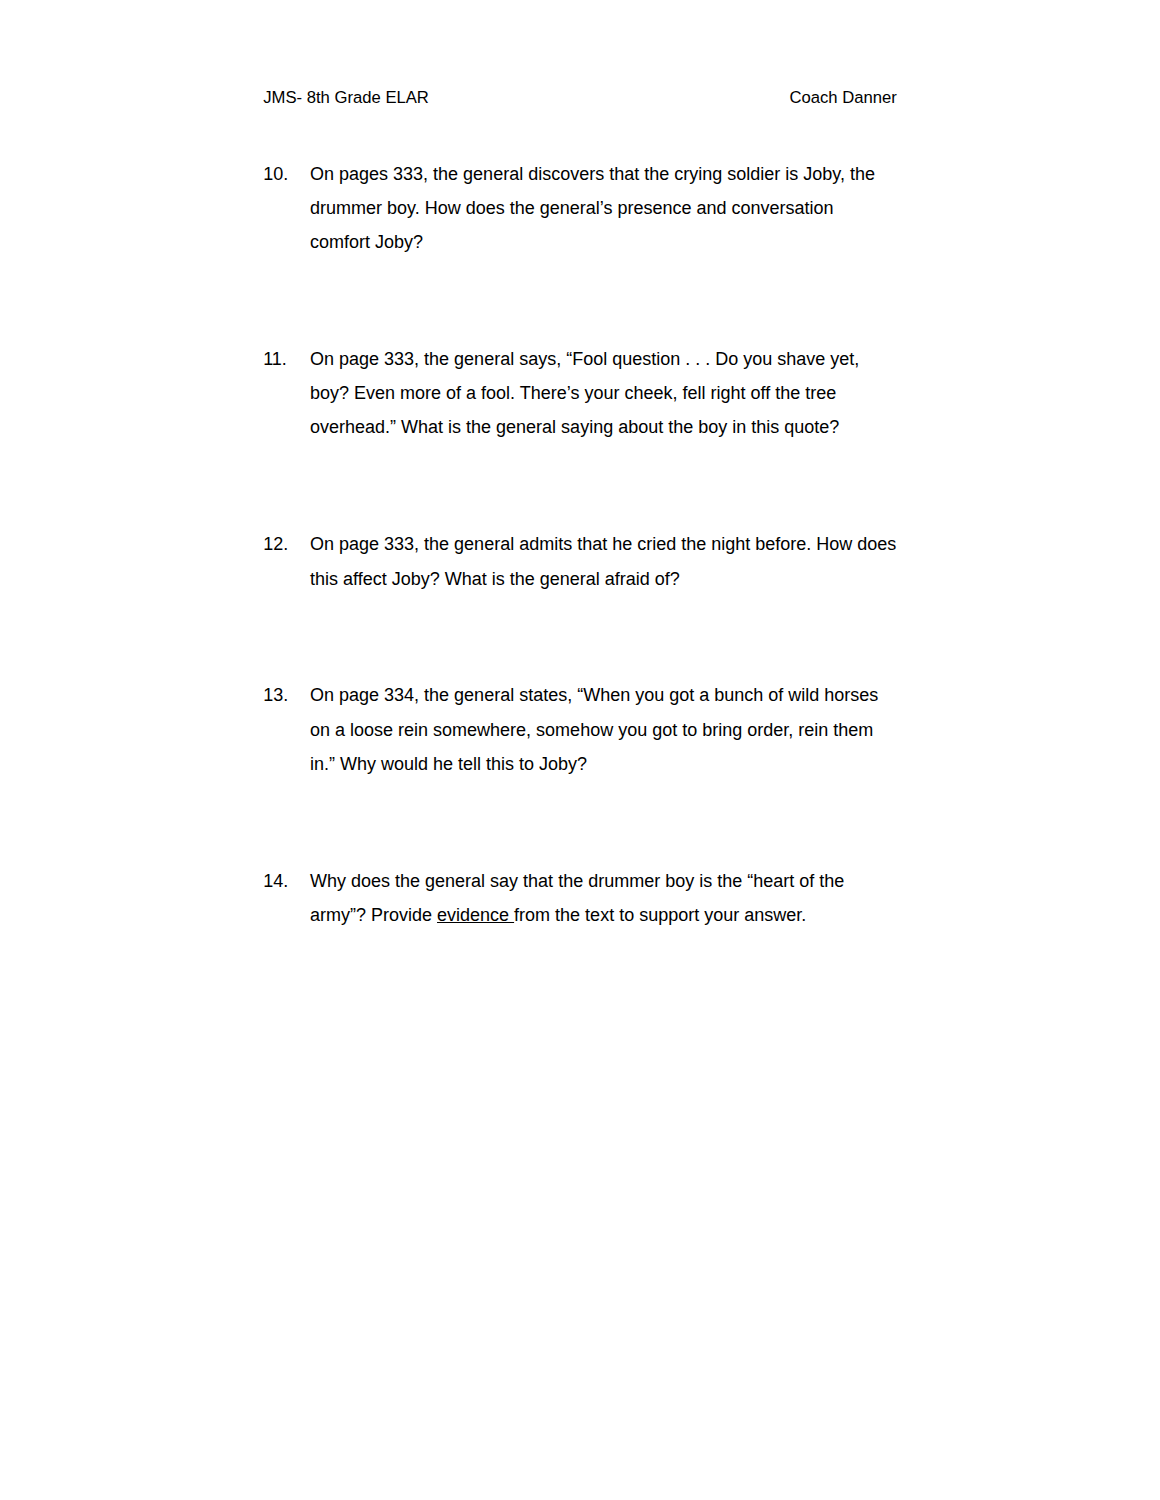JMS- 8th Grade ELAR
Coach Danner
10. On pages 333, the general discovers that the crying soldier is Joby, the drummer boy. How does the general’s presence and conversation comfort Joby?
11. On page 333, the general says, “Fool question . . . Do you shave yet, boy? Even more of a fool. There’s your cheek, fell right off the tree overhead.” What is the general saying about the boy in this quote?
12. On page 333, the general admits that he cried the night before. How does this affect Joby? What is the general afraid of?
13. On page 334, the general states, “When you got a bunch of wild horses on a loose rein somewhere, somehow you got to bring order, rein them in.” Why would he tell this to Joby?
14. Why does the general say that the drummer boy is the “heart of the army”? Provide evidence from the text to support your answer.